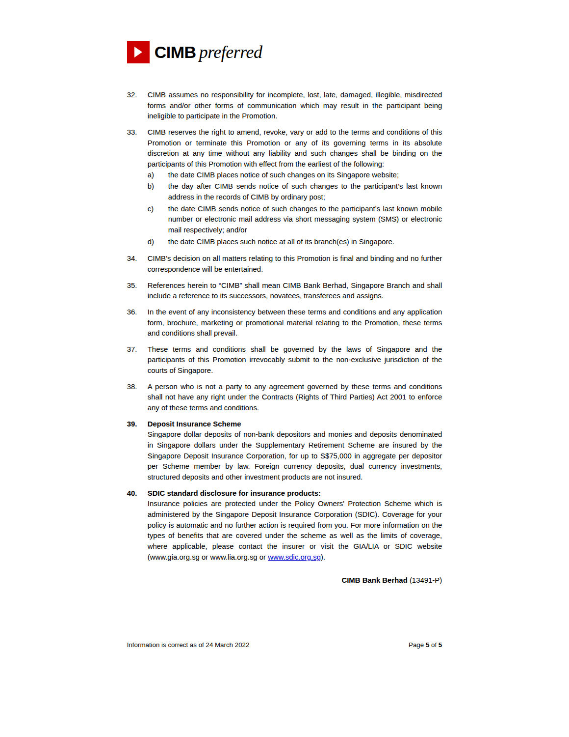CIMBpreferred
32. CIMB assumes no responsibility for incomplete, lost, late, damaged, illegible, misdirected forms and/or other forms of communication which may result in the participant being ineligible to participate in the Promotion.
33. CIMB reserves the right to amend, revoke, vary or add to the terms and conditions of this Promotion or terminate this Promotion or any of its governing terms in its absolute discretion at any time without any liability and such changes shall be binding on the participants of this Promotion with effect from the earliest of the following:
a) the date CIMB places notice of such changes on its Singapore website;
b) the day after CIMB sends notice of such changes to the participant’s last known address in the records of CIMB by ordinary post;
c) the date CIMB sends notice of such changes to the participant’s last known mobile number or electronic mail address via short messaging system (SMS) or electronic mail respectively; and/or
d) the date CIMB places such notice at all of its branch(es) in Singapore.
34. CIMB’s decision on all matters relating to this Promotion is final and binding and no further correspondence will be entertained.
35. References herein to “CIMB” shall mean CIMB Bank Berhad, Singapore Branch and shall include a reference to its successors, novatees, transferees and assigns.
36. In the event of any inconsistency between these terms and conditions and any application form, brochure, marketing or promotional material relating to the Promotion, these terms and conditions shall prevail.
37. These terms and conditions shall be governed by the laws of Singapore and the participants of this Promotion irrevocably submit to the non-exclusive jurisdiction of the courts of Singapore.
38. A person who is not a party to any agreement governed by these terms and conditions shall not have any right under the Contracts (Rights of Third Parties) Act 2001 to enforce any of these terms and conditions.
39. Deposit Insurance Scheme
Singapore dollar deposits of non-bank depositors and monies and deposits denominated in Singapore dollars under the Supplementary Retirement Scheme are insured by the Singapore Deposit Insurance Corporation, for up to S$75,000 in aggregate per depositor per Scheme member by law. Foreign currency deposits, dual currency investments, structured deposits and other investment products are not insured.
40. SDIC standard disclosure for insurance products:
Insurance policies are protected under the Policy Owners' Protection Scheme which is administered by the Singapore Deposit Insurance Corporation (SDIC). Coverage for your policy is automatic and no further action is required from you. For more information on the types of benefits that are covered under the scheme as well as the limits of coverage, where applicable, please contact the insurer or visit the GIA/LIA or SDIC website (www.gia.org.sg or www.lia.org.sg or www.sdic.org.sg).
CIMB Bank Berhad (13491-P)
Information is correct as of 24 March 2022
Page 5 of 5